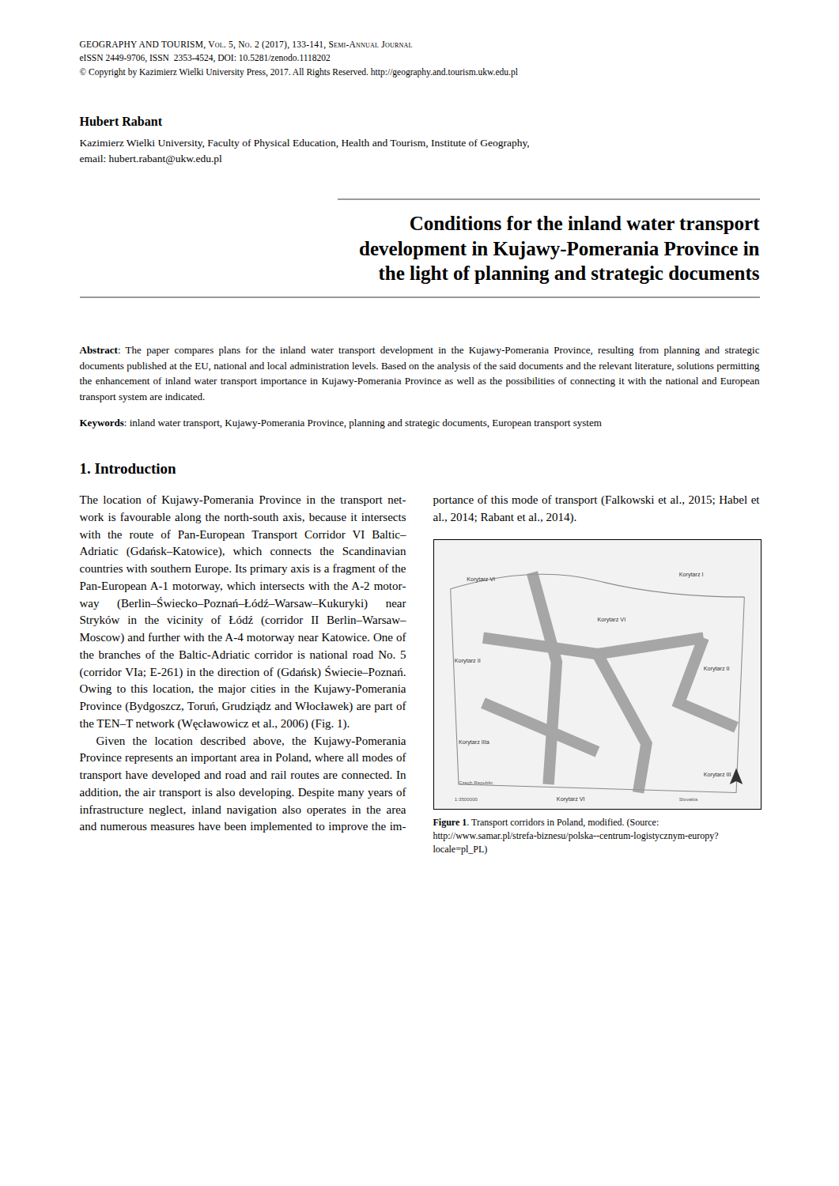GEOGRAPHY AND TOURISM, Vol. 5, No. 2 (2017), 133-141, Semi-Annual Journal
eISSN 2449-9706, ISSN 2353-4524, DOI: 10.5281/zenodo.1118202
© Copyright by Kazimierz Wielki University Press, 2017. All Rights Reserved. http://geography.and.tourism.ukw.edu.pl
Hubert Rabant
Kazimierz Wielki University, Faculty of Physical Education, Health and Tourism, Institute of Geography,
email: hubert.rabant@ukw.edu.pl
Conditions for the inland water transport
development in Kujawy-Pomerania Province in
the light of planning and strategic documents
Abstract: The paper compares plans for the inland water transport development in the Kujawy-Pomerania Province, resulting from planning and strategic documents published at the EU, national and local administration levels. Based on the analysis of the said documents and the relevant literature, solutions permitting the enhancement of inland water transport importance in Kujawy-Pomerania Province as well as the possibilities of connecting it with the national and European transport system are indicated.
Keywords: inland water transport, Kujawy-Pomerania Province, planning and strategic documents, European transport system
1. Introduction
The location of Kujawy-Pomerania Province in the transport network is favourable along the north-south axis, because it intersects with the route of Pan-European Transport Corridor VI Baltic–Adriatic (Gdańsk–Katowice), which connects the Scandinavian countries with southern Europe. Its primary axis is a fragment of the Pan-European A-1 motorway, which intersects with the A-2 motorway (Berlin–Świecko–Poznań–Łódź–Warsaw–Kukuryki) near Stryków in the vicinity of Łódź (corridor II Berlin–Warsaw–Moscow) and further with the A-4 motorway near Katowice. One of the branches of the Baltic-Adriatic corridor is national road No. 5 (corridor VIa; E-261) in the direction of (Gdańsk) Świecie–Poznań. Owing to this location, the major cities in the Kujawy-Pomerania Province (Bydgoszcz, Toruń, Grudziądz and Włocławek) are part of the TEN–T network (Węcławowicz et al., 2006) (Fig. 1).
Given the location described above, the Kujawy-Pomerania Province represents an important area in Poland, where all modes of transport have developed and road and rail routes are connected. In addition, the air transport is also developing. Despite many years of infrastructure neglect, inland navigation also operates in the area and numerous measures have been implemented to improve the importance of this mode of transport (Falkowski et al., 2015; Habel et al., 2014; Rabant et al., 2014).
Figure 1. Transport corridors in Poland, modified. (Source: http://www.samar.pl/strefa-biznesu/polska--centrum-logistycznym-europy?locale=pl_PL)